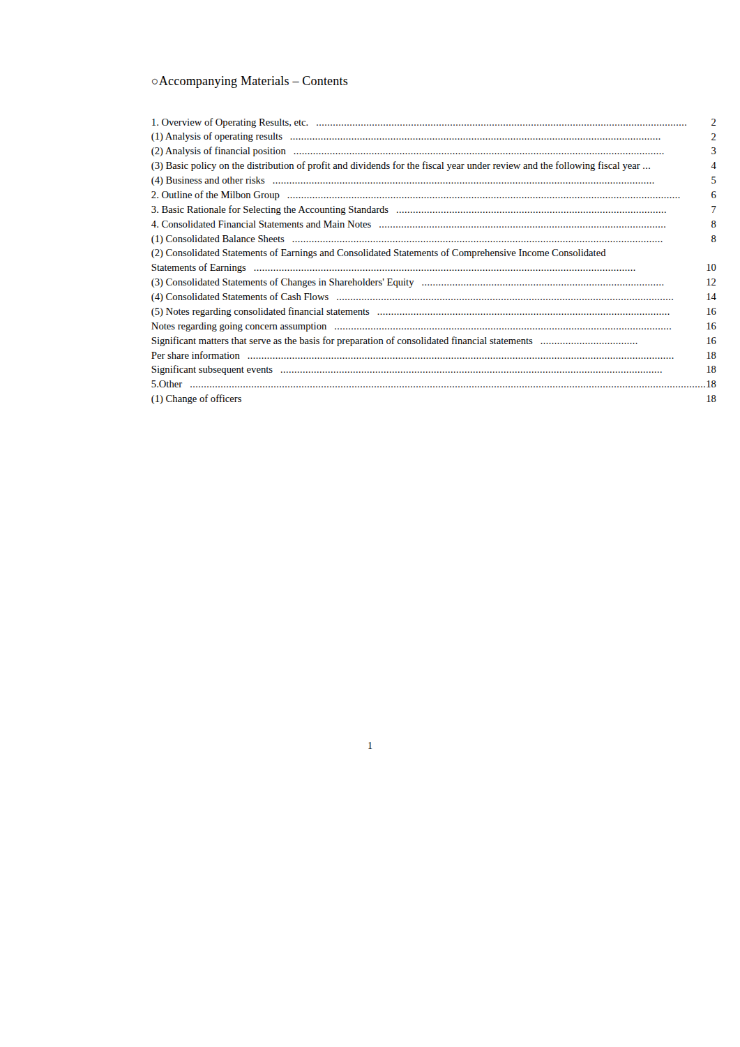○Accompanying Materials – Contents
| 1. Overview of Operating Results, etc. ..................................................................................................................................... | 2 |
| (1) Analysis of operating results ..................................................................................................................................... | 2 |
| (2) Analysis of financial position ..................................................................................................................................... | 3 |
| (3) Basic policy on the distribution of profit and dividends for the fiscal year under review and the following fiscal year ... | 4 |
| (4) Business and other risks ......................................................................................................................................... | 5 |
| 2. Outline of the Milbon Group ............................................................................................................................................. | 6 |
| 3. Basic Rationale for Selecting the Accounting Standards ................................................................................................. | 7 |
| 4. Consolidated Financial Statements and Main Notes ....................................................................................................... | 8 |
| (1) Consolidated Balance Sheets ..................................................................................................................................... | 8 |
| (2) Consolidated Statements of Earnings and Consolidated Statements of Comprehensive Income Consolidated | |
| Statements of Earnings ......................................................................................................................................... | 10 |
| (3) Consolidated Statements of Changes in Shareholders' Equity ....................................................................................... | 12 |
| (4) Consolidated Statements of Cash Flows ......................................................................................................................... | 14 |
| (5) Notes regarding consolidated financial statements ......................................................................................................... | 16 |
| Notes regarding going concern assumption ......................................................................................................................... | 16 |
| Significant matters that serve as the basis for preparation of consolidated financial statements ................................... | 16 |
| Per share information ......................................................................................................................................................... | 18 |
| Significant subsequent events ......................................................................................................................................... | 18 |
| 5.Other ......................................................................................................................................................................................... | 18 |
| (1) Change of officers | 18 |
1